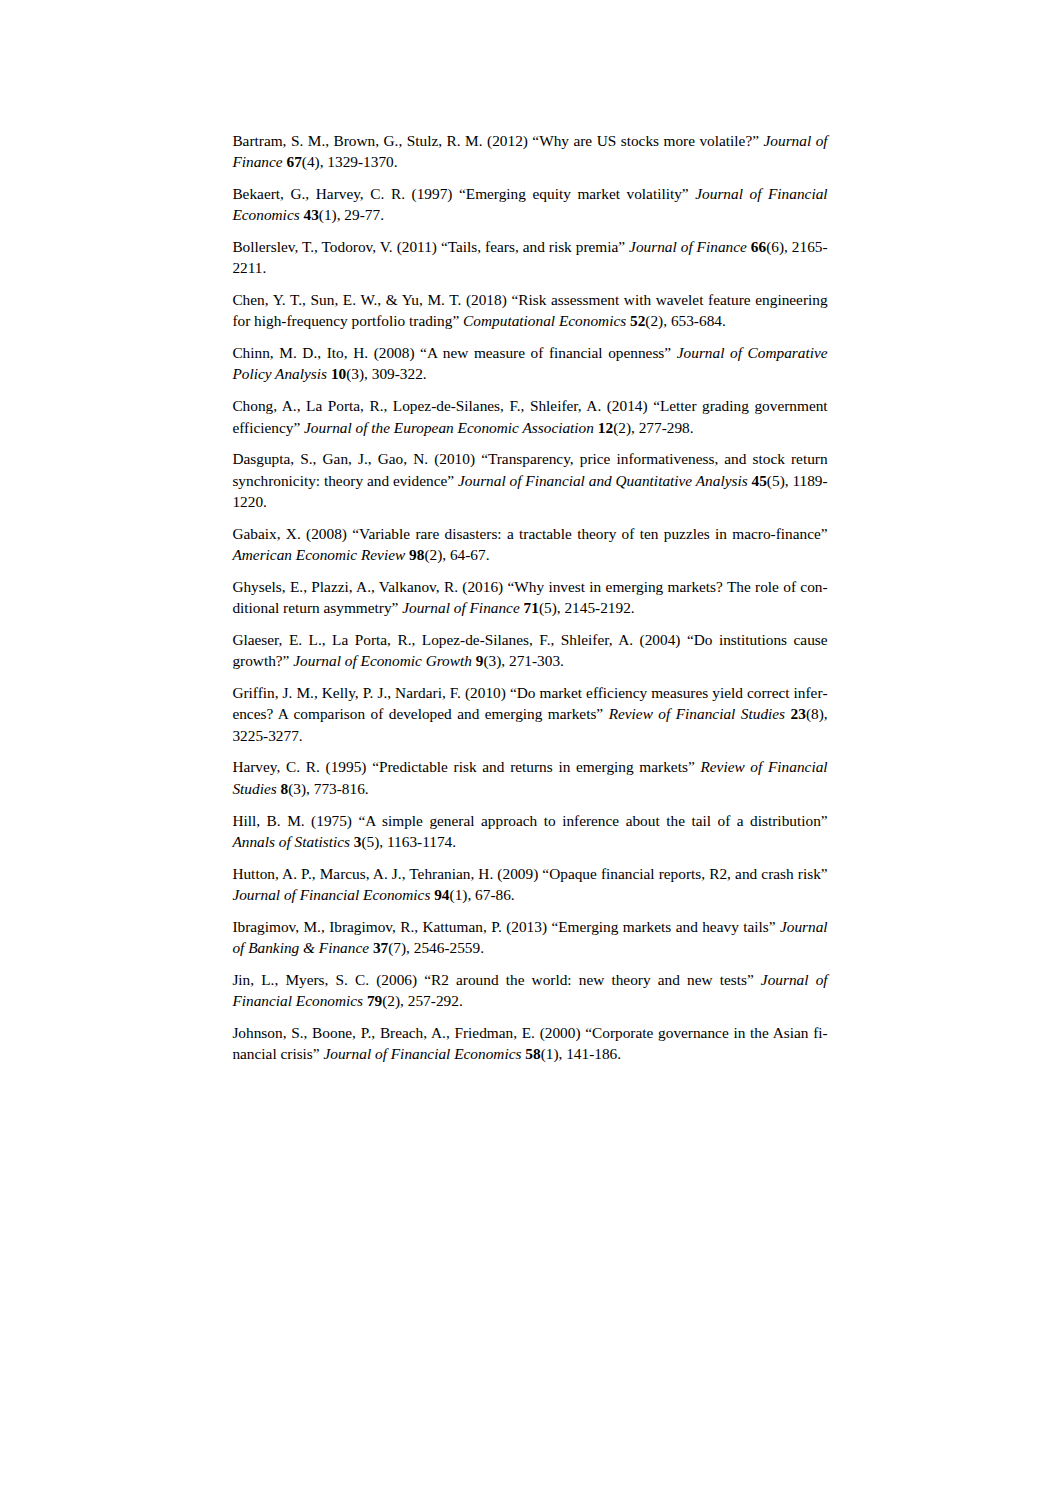Bartram, S. M., Brown, G., Stulz, R. M. (2012) “Why are US stocks more volatile?” Journal of Finance 67(4), 1329-1370.
Bekaert, G., Harvey, C. R. (1997) “Emerging equity market volatility” Journal of Financial Economics 43(1), 29-77.
Bollerslev, T., Todorov, V. (2011) “Tails, fears, and risk premia” Journal of Finance 66(6), 2165-2211.
Chen, Y. T., Sun, E. W., & Yu, M. T. (2018) “Risk assessment with wavelet feature engineering for high-frequency portfolio trading” Computational Economics 52(2), 653-684.
Chinn, M. D., Ito, H. (2008) “A new measure of financial openness” Journal of Comparative Policy Analysis 10(3), 309-322.
Chong, A., La Porta, R., Lopez-de-Silanes, F., Shleifer, A. (2014) “Letter grading government efficiency” Journal of the European Economic Association 12(2), 277-298.
Dasgupta, S., Gan, J., Gao, N. (2010) “Transparency, price informativeness, and stock return synchronicity: theory and evidence” Journal of Financial and Quantitative Analysis 45(5), 1189-1220.
Gabaix, X. (2008) “Variable rare disasters: a tractable theory of ten puzzles in macro-finance” American Economic Review 98(2), 64-67.
Ghysels, E., Plazzi, A., Valkanov, R. (2016) “Why invest in emerging markets? The role of conditional return asymmetry” Journal of Finance 71(5), 2145-2192.
Glaeser, E. L., La Porta, R., Lopez-de-Silanes, F., Shleifer, A. (2004) “Do institutions cause growth?” Journal of Economic Growth 9(3), 271-303.
Griffin, J. M., Kelly, P. J., Nardari, F. (2010) “Do market efficiency measures yield correct inferences? A comparison of developed and emerging markets” Review of Financial Studies 23(8), 3225-3277.
Harvey, C. R. (1995) “Predictable risk and returns in emerging markets” Review of Financial Studies 8(3), 773-816.
Hill, B. M. (1975) “A simple general approach to inference about the tail of a distribution” Annals of Statistics 3(5), 1163-1174.
Hutton, A. P., Marcus, A. J., Tehranian, H. (2009) “Opaque financial reports, R2, and crash risk” Journal of Financial Economics 94(1), 67-86.
Ibragimov, M., Ibragimov, R., Kattuman, P. (2013) “Emerging markets and heavy tails” Journal of Banking & Finance 37(7), 2546-2559.
Jin, L., Myers, S. C. (2006) “R2 around the world: new theory and new tests” Journal of Financial Economics 79(2), 257-292.
Johnson, S., Boone, P., Breach, A., Friedman, E. (2000) “Corporate governance in the Asian financial crisis” Journal of Financial Economics 58(1), 141-186.